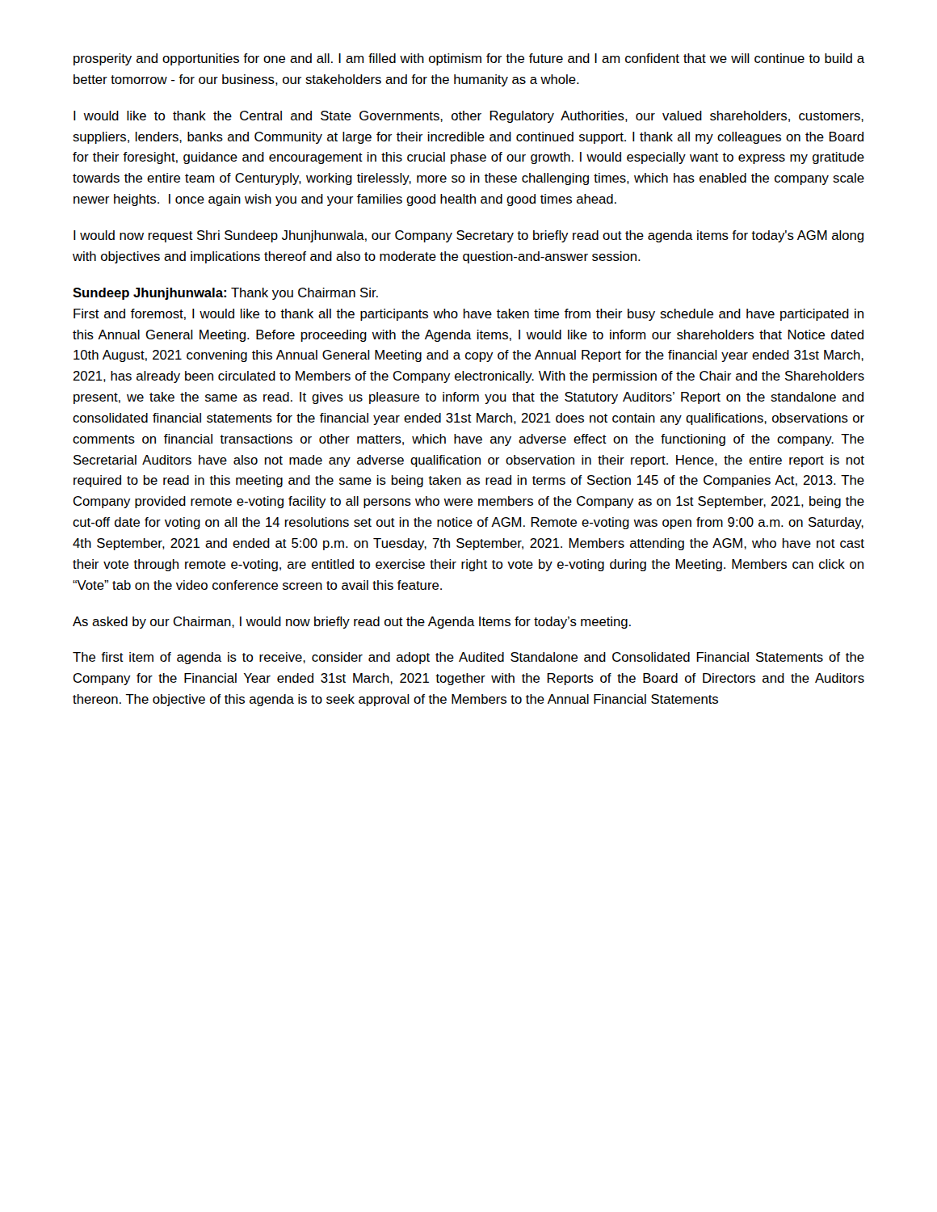prosperity and opportunities for one and all. I am filled with optimism for the future and I am confident that we will continue to build a better tomorrow - for our business, our stakeholders and for the humanity as a whole.
I would like to thank the Central and State Governments, other Regulatory Authorities, our valued shareholders, customers, suppliers, lenders, banks and Community at large for their incredible and continued support. I thank all my colleagues on the Board for their foresight, guidance and encouragement in this crucial phase of our growth. I would especially want to express my gratitude towards the entire team of Centuryply, working tirelessly, more so in these challenging times, which has enabled the company scale newer heights. I once again wish you and your families good health and good times ahead.
I would now request Shri Sundeep Jhunjhunwala, our Company Secretary to briefly read out the agenda items for today's AGM along with objectives and implications thereof and also to moderate the question-and-answer session.
Sundeep Jhunjhunwala: Thank you Chairman Sir.
First and foremost, I would like to thank all the participants who have taken time from their busy schedule and have participated in this Annual General Meeting. Before proceeding with the Agenda items, I would like to inform our shareholders that Notice dated 10th August, 2021 convening this Annual General Meeting and a copy of the Annual Report for the financial year ended 31st March, 2021, has already been circulated to Members of the Company electronically. With the permission of the Chair and the Shareholders present, we take the same as read. It gives us pleasure to inform you that the Statutory Auditors’ Report on the standalone and consolidated financial statements for the financial year ended 31st March, 2021 does not contain any qualifications, observations or comments on financial transactions or other matters, which have any adverse effect on the functioning of the company. The Secretarial Auditors have also not made any adverse qualification or observation in their report. Hence, the entire report is not required to be read in this meeting and the same is being taken as read in terms of Section 145 of the Companies Act, 2013. The Company provided remote e-voting facility to all persons who were members of the Company as on 1st September, 2021, being the cut-off date for voting on all the 14 resolutions set out in the notice of AGM. Remote e-voting was open from 9:00 a.m. on Saturday, 4th September, 2021 and ended at 5:00 p.m. on Tuesday, 7th September, 2021. Members attending the AGM, who have not cast their vote through remote e-voting, are entitled to exercise their right to vote by e-voting during the Meeting. Members can click on “Vote” tab on the video conference screen to avail this feature.
As asked by our Chairman, I would now briefly read out the Agenda Items for today’s meeting.
The first item of agenda is to receive, consider and adopt the Audited Standalone and Consolidated Financial Statements of the Company for the Financial Year ended 31st March, 2021 together with the Reports of the Board of Directors and the Auditors thereon. The objective of this agenda is to seek approval of the Members to the Annual Financial Statements